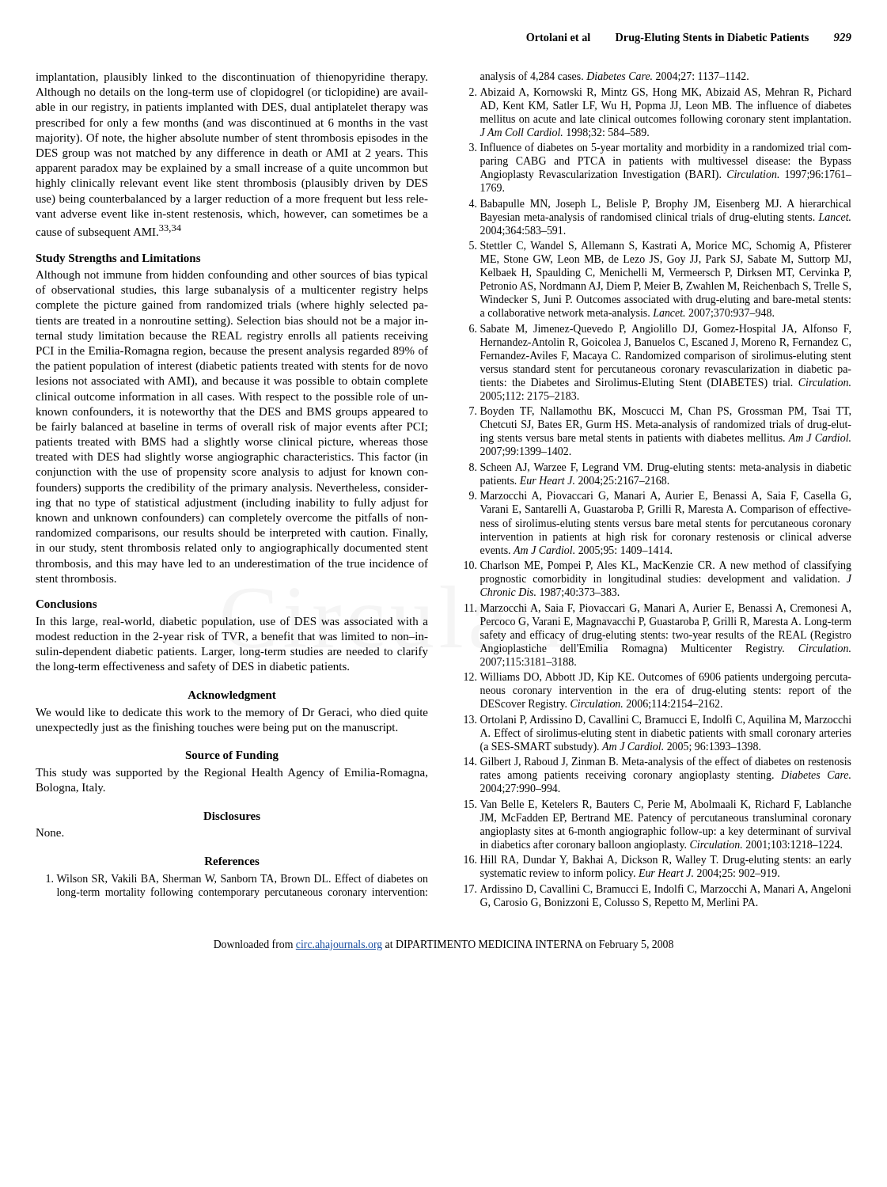Circulation
Ortolani et al Drug-Eluting Stents in Diabetic Patients 929
implantation, plausibly linked to the discontinuation of thienopyridine therapy. Although no details on the long-term use of clopidogrel (or ticlopidine) are available in our registry, in patients implanted with DES, dual antiplatelet therapy was prescribed for only a few months (and was discontinued at 6 months in the vast majority). Of note, the higher absolute number of stent thrombosis episodes in the DES group was not matched by any difference in death or AMI at 2 years. This apparent paradox may be explained by a small increase of a quite uncommon but highly clinically relevant event like stent thrombosis (plausibly driven by DES use) being counterbalanced by a larger reduction of a more frequent but less relevant adverse event like in-stent restenosis, which, however, can sometimes be a cause of subsequent AMI.33,34
Study Strengths and Limitations
Although not immune from hidden confounding and other sources of bias typical of observational studies, this large subanalysis of a multicenter registry helps complete the picture gained from randomized trials (where highly selected patients are treated in a nonroutine setting). Selection bias should not be a major internal study limitation because the REAL registry enrolls all patients receiving PCI in the Emilia-Romagna region, because the present analysis regarded 89% of the patient population of interest (diabetic patients treated with stents for de novo lesions not associated with AMI), and because it was possible to obtain complete clinical outcome information in all cases. With respect to the possible role of unknown confounders, it is noteworthy that the DES and BMS groups appeared to be fairly balanced at baseline in terms of overall risk of major events after PCI; patients treated with BMS had a slightly worse clinical picture, whereas those treated with DES had slightly worse angiographic characteristics. This factor (in conjunction with the use of propensity score analysis to adjust for known confounders) supports the credibility of the primary analysis. Nevertheless, considering that no type of statistical adjustment (including inability to fully adjust for known and unknown confounders) can completely overcome the pitfalls of nonrandomized comparisons, our results should be interpreted with caution. Finally, in our study, stent thrombosis related only to angiographically documented stent thrombosis, and this may have led to an underestimation of the true incidence of stent thrombosis.
Conclusions
In this large, real-world, diabetic population, use of DES was associated with a modest reduction in the 2-year risk of TVR, a benefit that was limited to non–insulin-dependent diabetic patients. Larger, long-term studies are needed to clarify the long-term effectiveness and safety of DES in diabetic patients.
Acknowledgment
We would like to dedicate this work to the memory of Dr Geraci, who died quite unexpectedly just as the finishing touches were being put on the manuscript.
Source of Funding
This study was supported by the Regional Health Agency of Emilia-Romagna, Bologna, Italy.
Disclosures
None.
References
Wilson SR, Vakili BA, Sherman W, Sanborn TA, Brown DL. Effect of diabetes on long-term mortality following contemporary percutaneous coronary intervention: analysis of 4,284 cases. Diabetes Care. 2004;27: 1137–1142.
Abizaid A, Kornowski R, Mintz GS, Hong MK, Abizaid AS, Mehran R, Pichard AD, Kent KM, Satler LF, Wu H, Popma JJ, Leon MB. The influence of diabetes mellitus on acute and late clinical outcomes following coronary stent implantation. J Am Coll Cardiol. 1998;32: 584–589.
Influence of diabetes on 5-year mortality and morbidity in a randomized trial comparing CABG and PTCA in patients with multivessel disease: the Bypass Angioplasty Revascularization Investigation (BARI). Circulation. 1997;96:1761–1769.
Babapulle MN, Joseph L, Belisle P, Brophy JM, Eisenberg MJ. A hierarchical Bayesian meta-analysis of randomised clinical trials of drug-eluting stents. Lancet. 2004;364:583–591.
Stettler C, Wandel S, Allemann S, Kastrati A, Morice MC, Schomig A, Pfisterer ME, Stone GW, Leon MB, de Lezo JS, Goy JJ, Park SJ, Sabate M, Suttorp MJ, Kelbaek H, Spaulding C, Menichelli M, Vermeersch P, Dirksen MT, Cervinka P, Petronio AS, Nordmann AJ, Diem P, Meier B, Zwahlen M, Reichenbach S, Trelle S, Windecker S, Juni P. Outcomes associated with drug-eluting and bare-metal stents: a collaborative network meta-analysis. Lancet. 2007;370:937–948.
Sabate M, Jimenez-Quevedo P, Angiolillo DJ, Gomez-Hospital JA, Alfonso F, Hernandez-Antolin R, Goicolea J, Banuelos C, Escaned J, Moreno R, Fernandez C, Fernandez-Aviles F, Macaya C. Randomized comparison of sirolimus-eluting stent versus standard stent for percutaneous coronary revascularization in diabetic patients: the Diabetes and Sirolimus-Eluting Stent (DIABETES) trial. Circulation. 2005;112: 2175–2183.
Boyden TF, Nallamothu BK, Moscucci M, Chan PS, Grossman PM, Tsai TT, Chetcuti SJ, Bates ER, Gurm HS. Meta-analysis of randomized trials of drug-eluting stents versus bare metal stents in patients with diabetes mellitus. Am J Cardiol. 2007;99:1399–1402.
Scheen AJ, Warzee F, Legrand VM. Drug-eluting stents: meta-analysis in diabetic patients. Eur Heart J. 2004;25:2167–2168.
Marzocchi A, Piovaccari G, Manari A, Aurier E, Benassi A, Saia F, Casella G, Varani E, Santarelli A, Guastaroba P, Grilli R, Maresta A. Comparison of effectiveness of sirolimus-eluting stents versus bare metal stents for percutaneous coronary intervention in patients at high risk for coronary restenosis or clinical adverse events. Am J Cardiol. 2005;95: 1409–1414.
Charlson ME, Pompei P, Ales KL, MacKenzie CR. A new method of classifying prognostic comorbidity in longitudinal studies: development and validation. J Chronic Dis. 1987;40:373–383.
Marzocchi A, Saia F, Piovaccari G, Manari A, Aurier E, Benassi A, Cremonesi A, Percoco G, Varani E, Magnavacchi P, Guastaroba P, Grilli R, Maresta A. Long-term safety and efficacy of drug-eluting stents: two-year results of the REAL (Registro Angioplastiche dell'Emilia Romagna) Multicenter Registry. Circulation. 2007;115:3181–3188.
Williams DO, Abbott JD, Kip KE. Outcomes of 6906 patients undergoing percutaneous coronary intervention in the era of drug-eluting stents: report of the DEScover Registry. Circulation. 2006;114:2154–2162.
Ortolani P, Ardissino D, Cavallini C, Bramucci E, Indolfi C, Aquilina M, Marzocchi A. Effect of sirolimus-eluting stent in diabetic patients with small coronary arteries (a SES-SMART substudy). Am J Cardiol. 2005; 96:1393–1398.
Gilbert J, Raboud J, Zinman B. Meta-analysis of the effect of diabetes on restenosis rates among patients receiving coronary angioplasty stenting. Diabetes Care. 2004;27:990–994.
Van Belle E, Ketelers R, Bauters C, Perie M, Abolmaali K, Richard F, Lablanche JM, McFadden EP, Bertrand ME. Patency of percutaneous transluminal coronary angioplasty sites at 6-month angiographic follow-up: a key determinant of survival in diabetics after coronary balloon angioplasty. Circulation. 2001;103:1218–1224.
Hill RA, Dundar Y, Bakhai A, Dickson R, Walley T. Drug-eluting stents: an early systematic review to inform policy. Eur Heart J. 2004;25: 902–919.
Ardissino D, Cavallini C, Bramucci E, Indolfi C, Marzocchi A, Manari A, Angeloni G, Carosio G, Bonizzoni E, Colusso S, Repetto M, Merlini PA.
Downloaded from circ.ahajournals.org at DIPARTIMENTO MEDICINA INTERNA on February 5, 2008